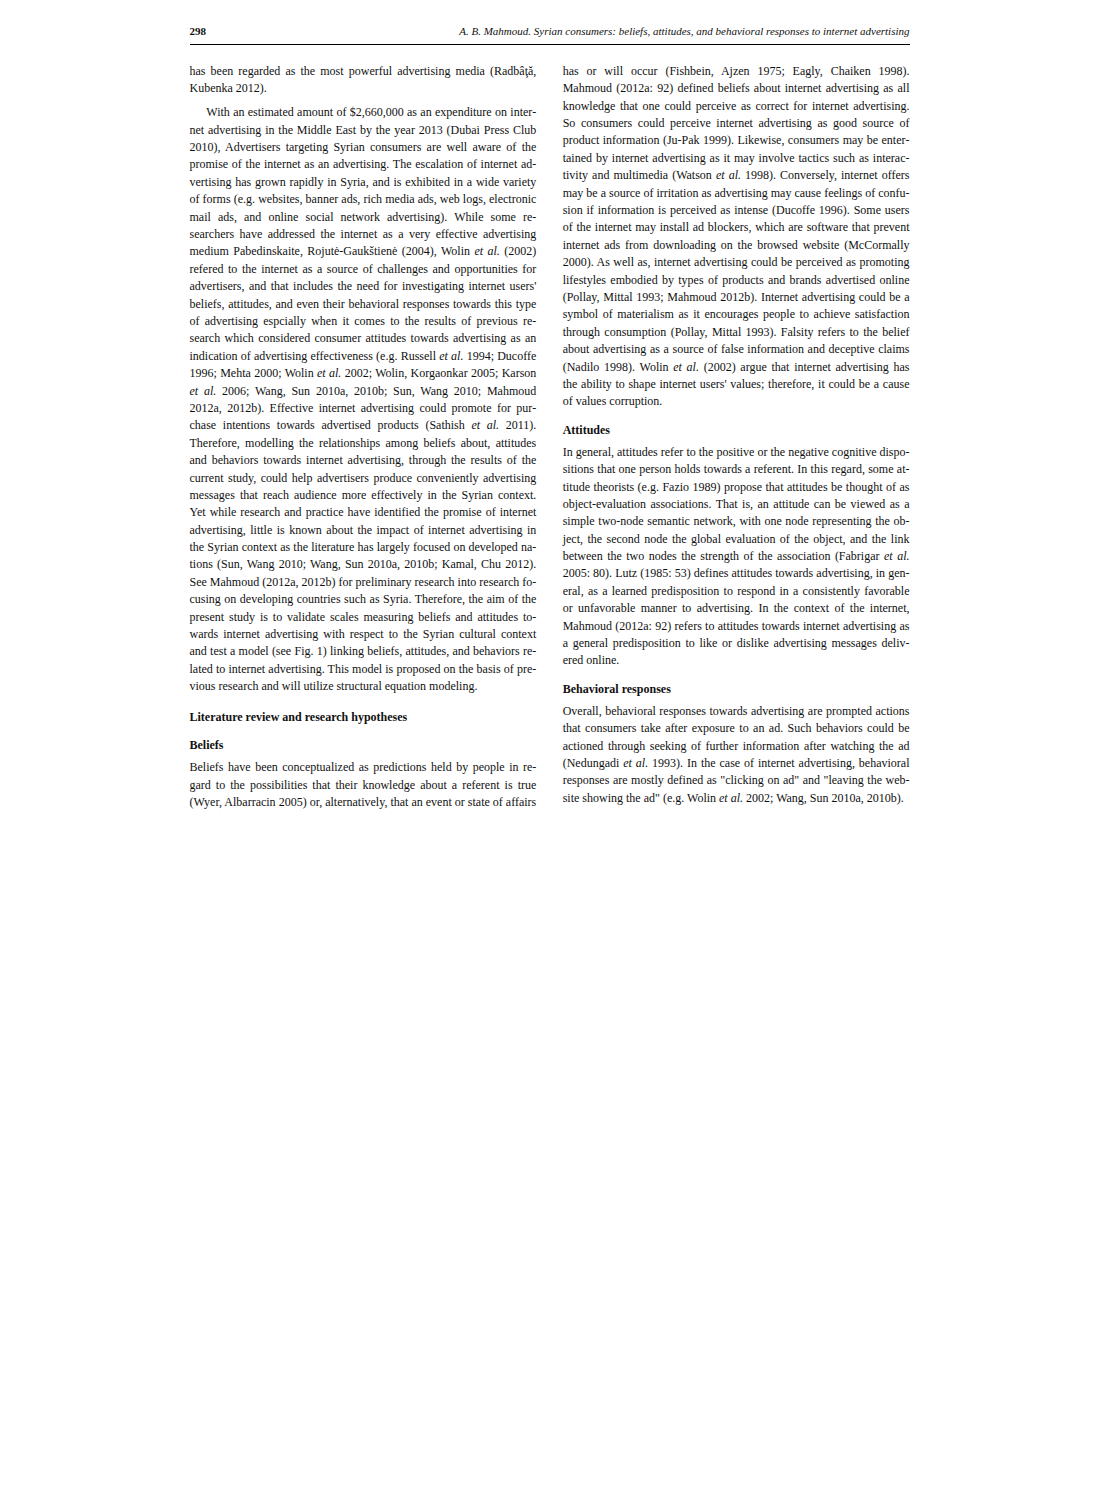298 A. B. Mahmoud. Syrian consumers: beliefs, attitudes, and behavioral responses to internet advertising
has been regarded as the most powerful advertising media (Radbâţă, Kubenka 2012).
With an estimated amount of $2,660,000 as an expenditure on internet advertising in the Middle East by the year 2013 (Dubai Press Club 2010), Advertisers targeting Syrian consumers are well aware of the promise of the internet as an advertising. The escalation of internet advertising has grown rapidly in Syria, and is exhibited in a wide variety of forms (e.g. websites, banner ads, rich media ads, web logs, electronic mail ads, and online social network advertising). While some researchers have addressed the internet as a very effective advertising medium Pabedinskaite, Rojutė-Gaukštienė (2004), Wolin et al. (2002) refered to the internet as a source of challenges and opportunities for advertisers, and that includes the need for investigating internet users' beliefs, attitudes, and even their behavioral responses towards this type of advertising espcially when it comes to the results of previous research which considered consumer attitudes towards advertising as an indication of advertising effectiveness (e.g. Russell et al. 1994; Ducoffe 1996; Mehta 2000; Wolin et al. 2002; Wolin, Korgaonkar 2005; Karson et al. 2006; Wang, Sun 2010a, 2010b; Sun, Wang 2010; Mahmoud 2012a, 2012b). Effective internet advertising could promote for purchase intentions towards advertised products (Sathish et al. 2011). Therefore, modelling the relationships among beliefs about, attitudes and behaviors towards internet advertising, through the results of the current study, could help advertisers produce conveniently advertising messages that reach audience more effectively in the Syrian context. Yet while research and practice have identified the promise of internet advertising, little is known about the impact of internet advertising in the Syrian context as the literature has largely focused on developed nations (Sun, Wang 2010; Wang, Sun 2010a, 2010b; Kamal, Chu 2012). See Mahmoud (2012a, 2012b) for preliminary research into research focusing on developing countries such as Syria. Therefore, the aim of the present study is to validate scales measuring beliefs and attitudes towards internet advertising with respect to the Syrian cultural context and test a model (see Fig. 1) linking beliefs, attitudes, and behaviors related to internet advertising. This model is proposed on the basis of previous research and will utilize structural equation modeling.
Literature review and research hypotheses
Beliefs
Beliefs have been conceptualized as predictions held by people in regard to the possibilities that their knowledge about a referent is true (Wyer, Albarracin 2005) or, alternatively, that an event or state of affairs has or will occur (Fishbein, Ajzen 1975; Eagly, Chaiken 1998). Mahmoud (2012a: 92) defined beliefs about internet advertising as all knowledge that one could perceive as correct for internet advertising. So consumers could perceive internet advertising as good source of product information (Ju-Pak 1999). Likewise, consumers may be entertained by internet advertising as it may involve tactics such as interactivity and multimedia (Watson et al. 1998). Conversely, internet offers may be a source of irritation as advertising may cause feelings of confusion if information is perceived as intense (Ducoffe 1996). Some users of the internet may install ad blockers, which are software that prevent internet ads from downloading on the browsed website (McCormally 2000). As well as, internet advertising could be perceived as promoting lifestyles embodied by types of products and brands advertised online (Pollay, Mittal 1993; Mahmoud 2012b). Internet advertising could be a symbol of materialism as it encourages people to achieve satisfaction through consumption (Pollay, Mittal 1993). Falsity refers to the belief about advertising as a source of false information and deceptive claims (Nadilo 1998). Wolin et al. (2002) argue that internet advertising has the ability to shape internet users' values; therefore, it could be a cause of values corruption.
Attitudes
In general, attitudes refer to the positive or the negative cognitive dispositions that one person holds towards a referent. In this regard, some attitude theorists (e.g. Fazio 1989) propose that attitudes be thought of as object-evaluation associations. That is, an attitude can be viewed as a simple two-node semantic network, with one node representing the object, the second node the global evaluation of the object, and the link between the two nodes the strength of the association (Fabrigar et al. 2005: 80). Lutz (1985: 53) defines attitudes towards advertising, in general, as a learned predisposition to respond in a consistently favorable or unfavorable manner to advertising. In the context of the internet, Mahmoud (2012a: 92) refers to attitudes towards internet advertising as a general predisposition to like or dislike advertising messages delivered online.
Behavioral responses
Overall, behavioral responses towards advertising are prompted actions that consumers take after exposure to an ad. Such behaviors could be actioned through seeking of further information after watching the ad (Nedungadi et al. 1993). In the case of internet advertising, behavioral responses are mostly defined as "clicking on ad" and "leaving the website showing the ad" (e.g. Wolin et al. 2002; Wang, Sun 2010a, 2010b).